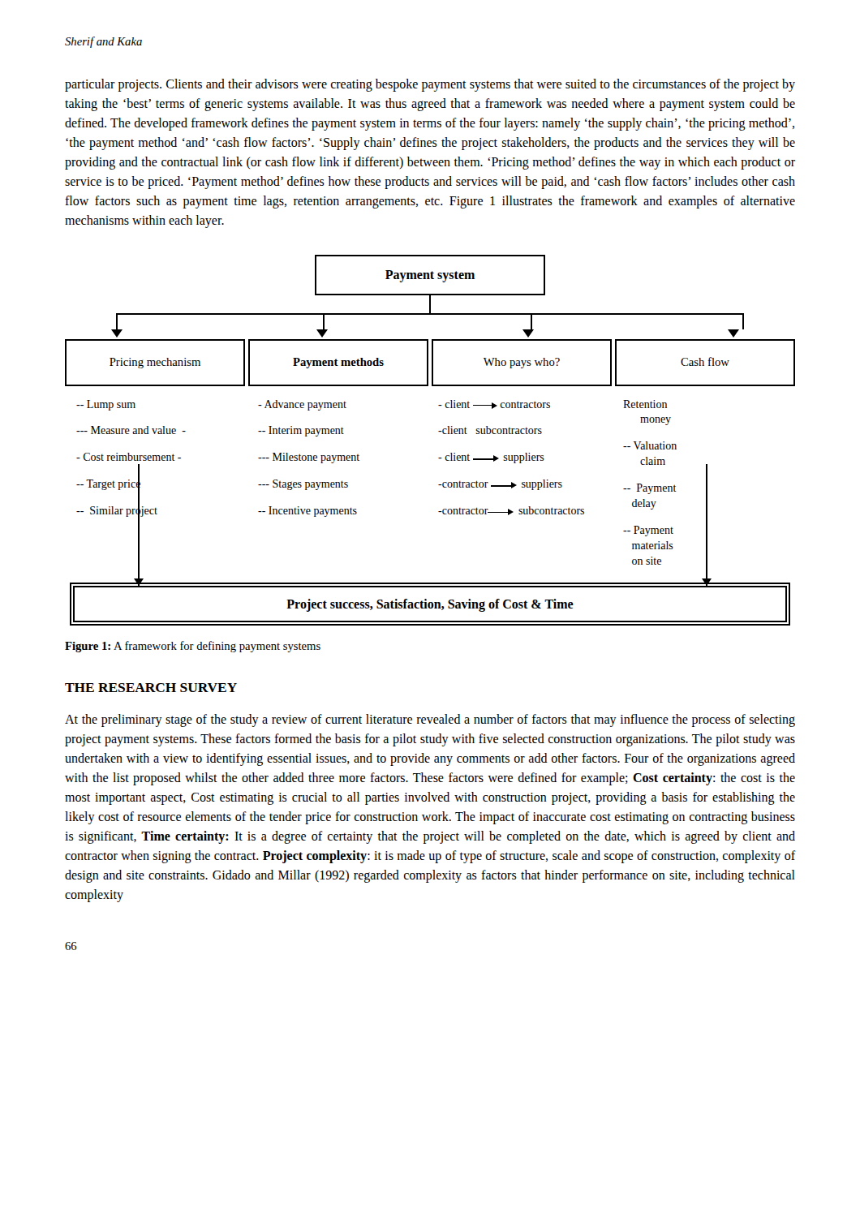Sherif and Kaka
particular projects. Clients and their advisors were creating bespoke payment systems that were suited to the circumstances of the project by taking the ‘best’ terms of generic systems available. It was thus agreed that a framework was needed where a payment system could be defined. The developed framework defines the payment system in terms of the four layers: namely ‘the supply chain’, ‘the pricing method’, ‘the payment method ‘and’ ‘cash flow factors’. ‘Supply chain’ defines the project stakeholders, the products and the services they will be providing and the contractual link (or cash flow link if different) between them. ‘Pricing method’ defines the way in which each product or service is to be priced. ‘Payment method’ defines how these products and services will be paid, and ‘cash flow factors’ includes other cash flow factors such as payment time lags, retention arrangements, etc. Figure 1 illustrates the framework and examples of alternative mechanisms within each layer.
Payment system
Pricing mechanism
Payment methods
Who pays who?
Cash flow
-- Lump sum
--- Measure and value -
- Cost reimbursement -
-- Target price
-- Similar project
- Advance payment
-- Interim payment
--- Milestone payment
--- Stages payments
-- Incentive payments
- client contractors
-client subcontractors
- client suppliers
-contractor suppliers
-contractor subcontractors
Retention
money
-- Valuation
claim
-- Payment
delay
-- Payment
materials
on site
Project success, Satisfaction, Saving of Cost & Time
Figure 1: A framework for defining payment systems
THE RESEARCH SURVEY
At the preliminary stage of the study a review of current literature revealed a number of factors that may influence the process of selecting project payment systems. These factors formed the basis for a pilot study with five selected construction organizations. The pilot study was undertaken with a view to identifying essential issues, and to provide any comments or add other factors. Four of the organizations agreed with the list proposed whilst the other added three more factors. These factors were defined for example; Cost certainty: the cost is the most important aspect, Cost estimating is crucial to all parties involved with construction project, providing a basis for establishing the likely cost of resource elements of the tender price for construction work. The impact of inaccurate cost estimating on contracting business is significant, Time certainty: It is a degree of certainty that the project will be completed on the date, which is agreed by client and contractor when signing the contract. Project complexity: it is made up of type of structure, scale and scope of construction, complexity of design and site constraints. Gidado and Millar (1992) regarded complexity as factors that hinder performance on site, including technical complexity
66